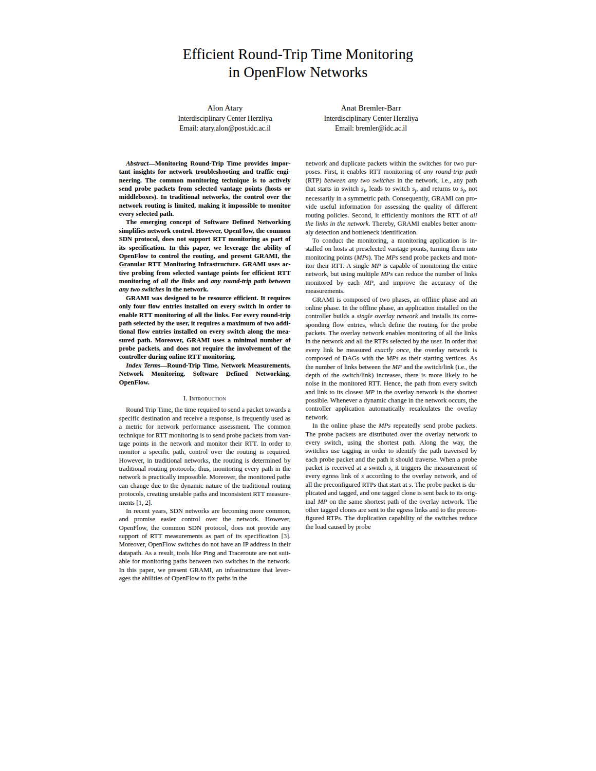Efficient Round-Trip Time Monitoring
in OpenFlow Networks
Alon Atary
Interdisciplinary Center Herzliya
Email: atary.alon@post.idc.ac.il
Anat Bremler-Barr
Interdisciplinary Center Herzliya
Email: bremler@idc.ac.il
Abstract—Monitoring Round-Trip Time provides important insights for network troubleshooting and traffic engineering. The common monitoring technique is to actively send probe packets from selected vantage points (hosts or middleboxes). In traditional networks, the control over the network routing is limited, making it impossible to monitor every selected path.
The emerging concept of Software Defined Networking simplifies network control. However, OpenFlow, the common SDN protocol, does not support RTT monitoring as part of its specification. In this paper, we leverage the ability of OpenFlow to control the routing, and present GRAMI, the Granular RTT Monitoring Infrastructure. GRAMI uses active probing from selected vantage points for efficient RTT monitoring of all the links and any round-trip path between any two switches in the network.
GRAMI was designed to be resource efficient. It requires only four flow entries installed on every switch in order to enable RTT monitoring of all the links. For every round-trip path selected by the user, it requires a maximum of two additional flow entries installed on every switch along the measured path. Moreover, GRAMI uses a minimal number of probe packets, and does not require the involvement of the controller during online RTT monitoring.
Index Terms—Round-Trip Time, Network Measurements, Network Monitoring, Software Defined Networking, OpenFlow.
I. Introduction
Round Trip Time, the time required to send a packet towards a specific destination and receive a response, is frequently used as a metric for network performance assessment. The common technique for RTT monitoring is to send probe packets from vantage points in the network and monitor their RTT. In order to monitor a specific path, control over the routing is required. However, in traditional networks, the routing is determined by traditional routing protocols; thus, monitoring every path in the network is practically impossible. Moreover, the monitored paths can change due to the dynamic nature of the traditional routing protocols, creating unstable paths and inconsistent RTT measurements [1, 2].
In recent years, SDN networks are becoming more common, and promise easier control over the network. However, OpenFlow, the common SDN protocol, does not provide any support of RTT measurements as part of its specification [3]. Moreover, OpenFlow switches do not have an IP address in their datapath. As a result, tools like Ping and Traceroute are not suitable for monitoring paths between two switches in the network. In this paper, we present GRAMI, an infrastructure that leverages the abilities of OpenFlow to fix paths in the
network and duplicate packets within the switches for two purposes. First, it enables RTT monitoring of any round-trip path (RTP) between any two switches in the network, i.e., any path that starts in switch si, leads to switch sj, and returns to si, not necessarily in a symmetric path. Consequently, GRAMI can provide useful information for assessing the quality of different routing policies. Second, it efficiently monitors the RTT of all the links in the network. Thereby, GRAMI enables better anomaly detection and bottleneck identification.
To conduct the monitoring, a monitoring application is installed on hosts at preselected vantage points, turning them into monitoring points (MPs). The MPs send probe packets and monitor their RTT. A single MP is capable of monitoring the entire network, but using multiple MPs can reduce the number of links monitored by each MP, and improve the accuracy of the measurements.
GRAMI is composed of two phases, an offline phase and an online phase. In the offline phase, an application installed on the controller builds a single overlay network and installs its corresponding flow entries, which define the routing for the probe packets. The overlay network enables monitoring of all the links in the network and all the RTPs selected by the user. In order that every link be measured exactly once, the overlay network is composed of DAGs with the MPs as their starting vertices. As the number of links between the MP and the switch/link (i.e., the depth of the switch/link) increases, there is more likely to be noise in the monitored RTT. Hence, the path from every switch and link to its closest MP in the overlay network is the shortest possible. Whenever a dynamic change in the network occurs, the controller application automatically recalculates the overlay network.
In the online phase the MPs repeatedly send probe packets. The probe packets are distributed over the overlay network to every switch, using the shortest path. Along the way, the switches use tagging in order to identify the path traversed by each probe packet and the path it should traverse. When a probe packet is received at a switch s, it triggers the measurement of every egress link of s according to the overlay network, and of all the preconfigured RTPs that start at s. The probe packet is duplicated and tagged, and one tagged clone is sent back to its original MP on the same shortest path of the overlay network. The other tagged clones are sent to the egress links and to the preconfigured RTPs. The duplication capability of the switches reduce the load caused by probe